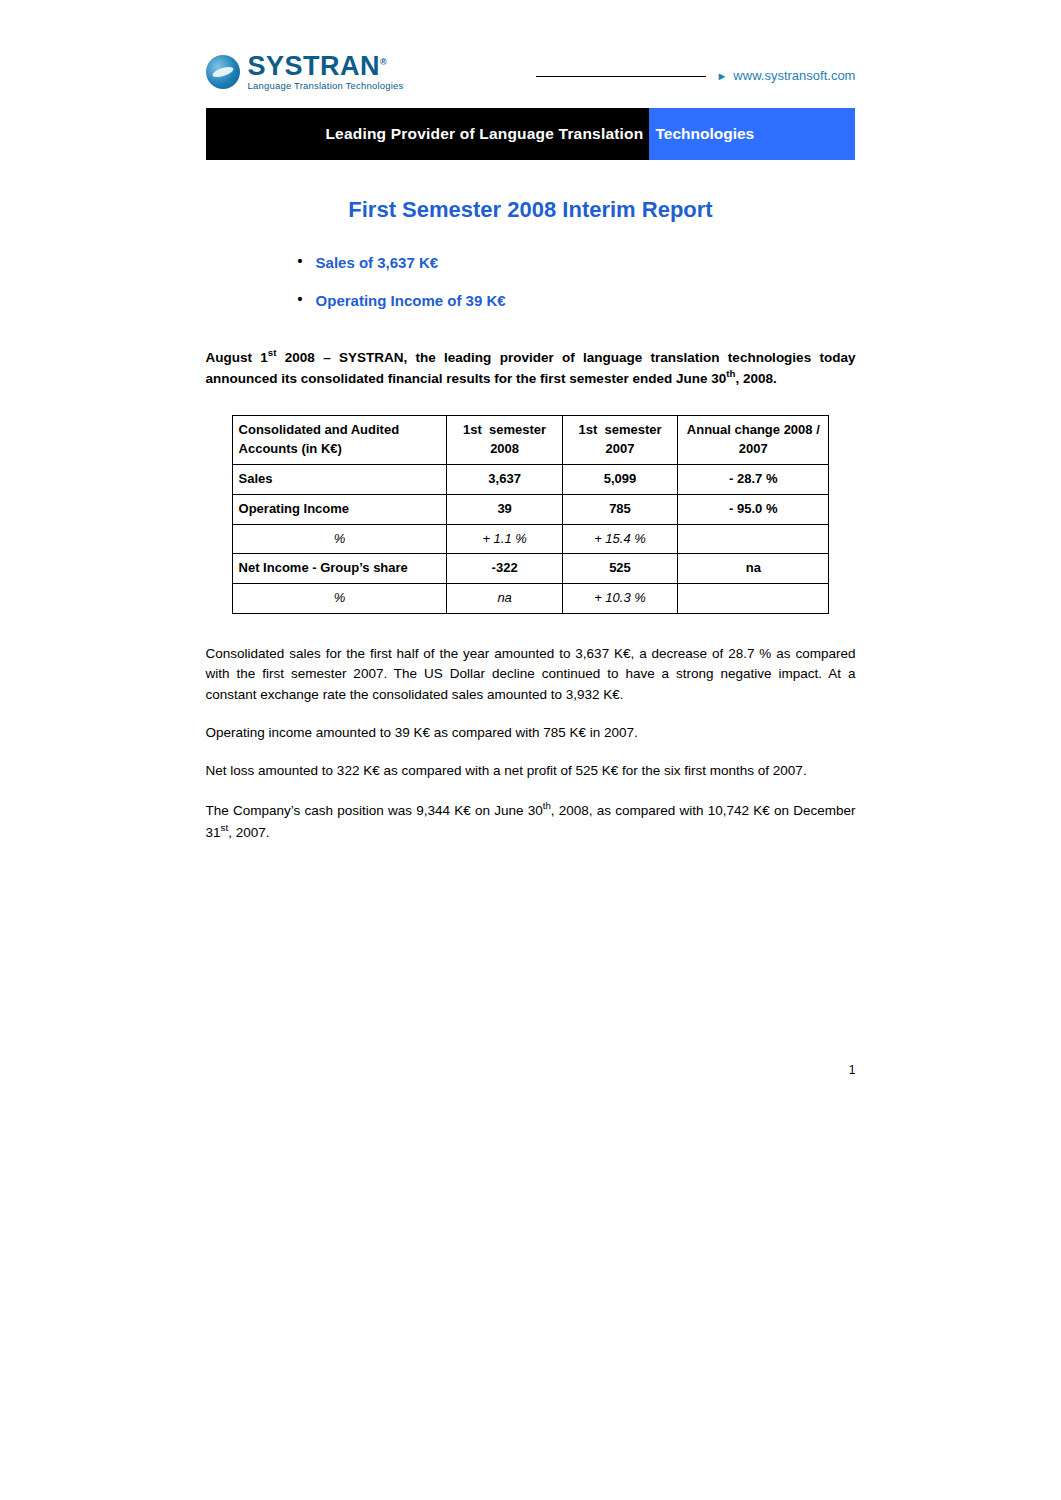SYSTRAN®
Language Translation Technologies
► www.systransoft.com
Leading Provider of Language Translation
Technologies
First Semester 2008 Interim Report
Sales of 3,637 K€
Operating Income of 39 K€
August 1st 2008 – SYSTRAN, the leading provider of language translation technologies today announced its consolidated financial results for the first semester ended June 30th, 2008.
| Consolidated and Audited Accounts (in K€) | 1st semester 2008 | 1st semester 2007 | Annual change 2008 / 2007 |
| --- | --- | --- | --- |
| Sales | 3,637 | 5,099 | - 28.7 % |
| Operating Income | 39 | 785 | - 95.0 % |
| % | + 1.1 % | + 15.4 % | |
| Net Income - Group’s share | -322 | 525 | na |
| % | na | + 10.3 % | |
Consolidated sales for the first half of the year amounted to 3,637 K€, a decrease of 28.7 % as compared with the first semester 2007. The US Dollar decline continued to have a strong negative impact. At a constant exchange rate the consolidated sales amounted to 3,932 K€.
Operating income amounted to 39 K€ as compared with 785 K€ in 2007.
Net loss amounted to 322 K€ as compared with a net profit of 525 K€ for the six first months of 2007.
The Company’s cash position was 9,344 K€ on June 30th, 2008, as compared with 10,742 K€ on December 31st, 2007.
1